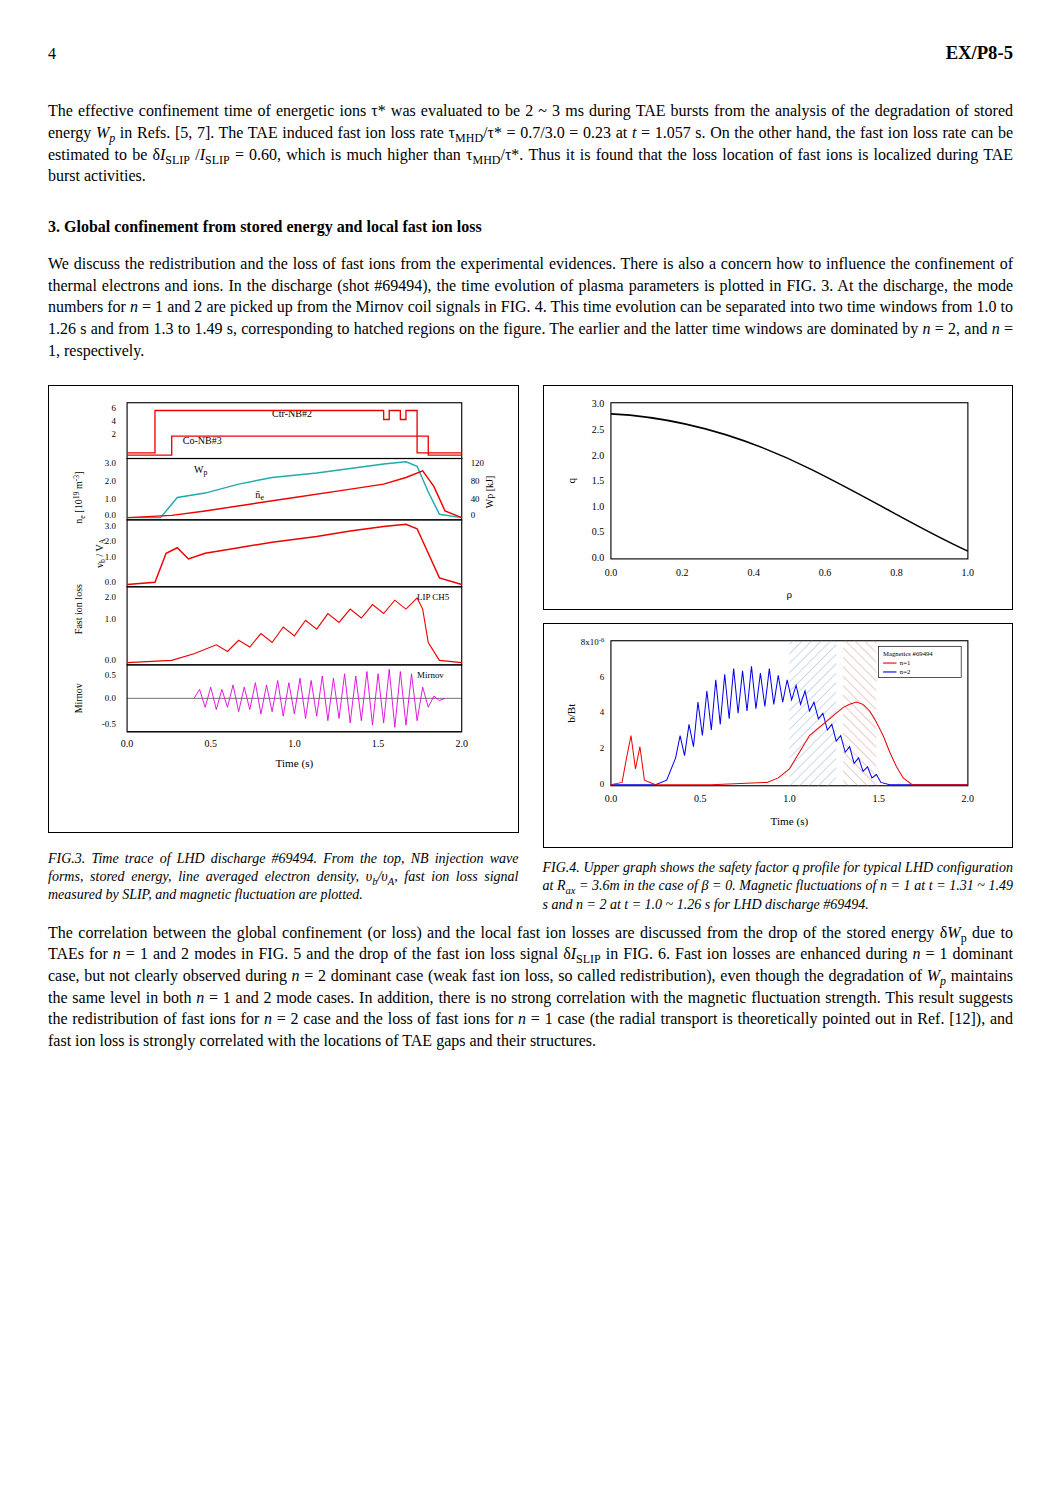4
EX/P8-5
The effective confinement time of energetic ions τ* was evaluated to be 2 ~ 3 ms during TAE bursts from the analysis of the degradation of stored energy Wp in Refs. [5, 7]. The TAE induced fast ion loss rate τMHD/τ* = 0.7/3.0 = 0.23 at t = 1.057 s. On the other hand, the fast ion loss rate can be estimated to be δISLIP /ISLIP = 0.60, which is much higher than τMHD/τ*. Thus it is found that the loss location of fast ions is localized during TAE burst activities.
3. Global confinement from stored energy and local fast ion loss
We discuss the redistribution and the loss of fast ions from the experimental evidences. There is also a concern how to influence the confinement of thermal electrons and ions. In the discharge (shot #69494), the time evolution of plasma parameters is plotted in FIG. 3. At the discharge, the mode numbers for n = 1 and 2 are picked up from the Mirnov coil signals in FIG. 4. This time evolution can be separated into two time windows from 1.0 to 1.26 s and from 1.3 to 1.49 s, corresponding to hatched regions on the figure. The earlier and the latter time windows are dominated by n = 2, and n = 1, respectively.
Ctr-NB#2 Co-NB#3 6 4 2 Wp n̄e 3.0 2.0 1.0 0.0 120 80 40 0 3.0 2.0 1.0 0.0 LIP CH5 2.0 1.0 0.0 Mirnov 0.5 0.0 -0.5 0.0 0.5 1.0 1.5 2.0 Time (s) ne [1019 m-3] Fast ion loss Mirnov vb / VA Wp [kJ]
FIG.3. Time trace of LHD discharge #69494. From the top, NB injection wave forms, stored energy, line averaged electron density, υb/υA, fast ion loss signal measured by SLIP, and magnetic fluctuation are plotted.
3.0 2.5 2.0 1.5 1.0 0.5 0.0 0.0 0.2 0.4 0.6 0.8 1.0 ρ q Magnetics #69494 n=1 n=2 8x10-6 6 4 2 0 0.0 0.5 1.0 1.5 2.0 Time (s) b/Bt
FIG.4. Upper graph shows the safety factor q profile for typical LHD configuration at Rax = 3.6m in the case of β = 0. Magnetic fluctuations of n = 1 at t = 1.31 ~ 1.49 s and n = 2 at t = 1.0 ~ 1.26 s for LHD discharge #69494.
The correlation between the global confinement (or loss) and the local fast ion losses are discussed from the drop of the stored energy δWp due to TAEs for n = 1 and 2 modes in FIG. 5 and the drop of the fast ion loss signal δISLIP in FIG. 6. Fast ion losses are enhanced during n = 1 dominant case, but not clearly observed during n = 2 dominant case (weak fast ion loss, so called redistribution), even though the degradation of Wp maintains the same level in both n = 1 and 2 mode cases. In addition, there is no strong correlation with the magnetic fluctuation strength. This result suggests the redistribution of fast ions for n = 2 case and the loss of fast ions for n = 1 case (the radial transport is theoretically pointed out in Ref. [12]), and fast ion loss is strongly correlated with the locations of TAE gaps and their structures.